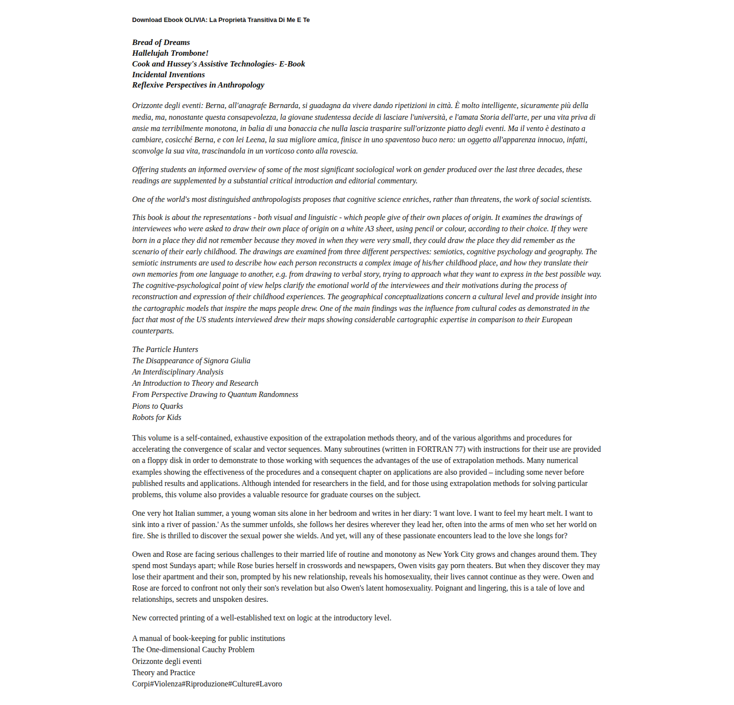Download Ebook OLIVIA: La Proprietà Transitiva Di Me E Te
Bread of Dreams
Hallelujah Trombone!
Cook and Hussey's Assistive Technologies- E-Book
Incidental Inventions
Reflexive Perspectives in Anthropology
Orizzonte degli eventi: Berna, all'anagrafe Bernarda, si guadagna da vivere dando ripetizioni in città. È molto intelligente, sicuramente più della media, ma, nonostante questa consapevolezza, la giovane studentessa decide di lasciare l'università, e l'amata Storia dell'arte, per una vita priva di ansie ma terribilmente monotona, in balia di una bonaccia che nulla lascia trasparire sull'orizzonte piatto degli eventi. Ma il vento è destinato a cambiare, cosicché Berna, e con lei Leena, la sua migliore amica, finisce in uno spaventoso buco nero: un oggetto all'apparenza innocuo, infatti, sconvolge la sua vita, trascinandola in un vorticoso conto alla rovescia.
Offering students an informed overview of some of the most significant sociological work on gender produced over the last three decades, these readings are supplemented by a substantial critical introduction and editorial commentary.
One of the world's most distinguished anthropologists proposes that cognitive science enriches, rather than threatens, the work of social scientists.
This book is about the representations - both visual and linguistic - which people give of their own places of origin. It examines the drawings of interviewees who were asked to draw their own place of origin on a white A3 sheet, using pencil or colour, according to their choice. If they were born in a place they did not remember because they moved in when they were very small, they could draw the place they did remember as the scenario of their early childhood. The drawings are examined from three different perspectives: semiotics, cognitive psychology and geography. The semiotic instruments are used to describe how each person reconstructs a complex image of his/her childhood place, and how they translate their own memories from one language to another, e.g. from drawing to verbal story, trying to approach what they want to express in the best possible way. The cognitive-psychological point of view helps clarify the emotional world of the interviewees and their motivations during the process of reconstruction and expression of their childhood experiences. The geographical conceptualizations concern a cultural level and provide insight into the cartographic models that inspire the maps people drew. One of the main findings was the influence from cultural codes as demonstrated in the fact that most of the US students interviewed drew their maps showing considerable cartographic expertise in comparison to their European counterparts.
The Particle Hunters
The Disappearance of Signora Giulia
An Interdisciplinary Analysis
An Introduction to Theory and Research
From Perspective Drawing to Quantum Randomness
Pions to Quarks
Robots for Kids
This volume is a self-contained, exhaustive exposition of the extrapolation methods theory, and of the various algorithms and procedures for accelerating the convergence of scalar and vector sequences. Many subroutines (written in FORTRAN 77) with instructions for their use are provided on a floppy disk in order to demonstrate to those working with sequences the advantages of the use of extrapolation methods. Many numerical examples showing the effectiveness of the procedures and a consequent chapter on applications are also provided – including some never before published results and applications. Although intended for researchers in the field, and for those using extrapolation methods for solving particular problems, this volume also provides a valuable resource for graduate courses on the subject.
One very hot Italian summer, a young woman sits alone in her bedroom and writes in her diary: 'I want love. I want to feel my heart melt. I want to sink into a river of passion.' As the summer unfolds, she follows her desires wherever they lead her, often into the arms of men who set her world on fire. She is thrilled to discover the sexual power she wields. And yet, will any of these passionate encounters lead to the love she longs for?
Owen and Rose are facing serious challenges to their married life of routine and monotony as New York City grows and changes around them. They spend most Sundays apart; while Rose buries herself in crosswords and newspapers, Owen visits gay porn theaters. But when they discover they may lose their apartment and their son, prompted by his new relationship, reveals his homosexuality, their lives cannot continue as they were. Owen and Rose are forced to confront not only their son's revelation but also Owen's latent homosexuality. Poignant and lingering, this is a tale of love and relationships, secrets and unspoken desires.
New corrected printing of a well-established text on logic at the introductory level.
A manual of book-keeping for public institutions
The One-dimensional Cauchy Problem
Orizzonte degli eventi
Theory and Practice
Corpi#Violenza#Riproduzione#Culture#Lavoro